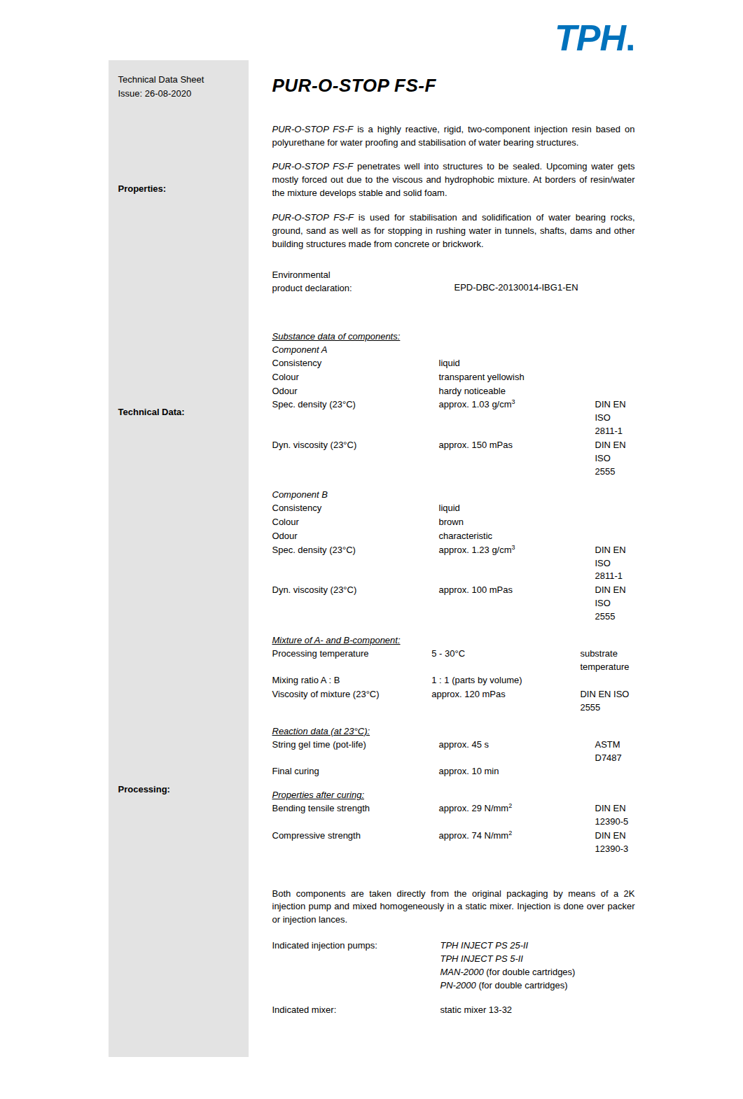TPH.
Technical Data Sheet
Issue: 26-08-2020
Properties:
Technical Data:
Processing:
PUR-O-STOP FS-F
PUR-O-STOP FS-F is a highly reactive, rigid, two-component injection resin based on polyurethane for water proofing and stabilisation of water bearing structures.
PUR-O-STOP FS-F penetrates well into structures to be sealed. Upcoming water gets mostly forced out due to the viscous and hydrophobic mixture. At borders of resin/water the mixture develops stable and solid foam.
PUR-O-STOP FS-F is used for stabilisation and solidification of water bearing rocks, ground, sand as well as for stopping in rushing water in tunnels, shafts, dams and other building structures made from concrete or brickwork.
| Environmental product declaration: | EPD-DBC-20130014-IBG1-EN |
Substance data of components:
Component A
| Consistency | liquid | |
| Colour | transparent yellowish | |
| Odour | hardy noticeable | |
| Spec. density (23°C) | approx. 1.03 g/cm 3 | DIN EN ISO 2811-1 |
| Dyn. viscosity (23°C) | approx. 150 mPas | DIN EN ISO 2555 |
Component B
| Consistency | liquid | |
| Colour | brown | |
| Odour | characteristic | |
| Spec. density (23°C) | approx. 1.23 g/cm 3 | DIN EN ISO 2811-1 |
| Dyn. viscosity (23°C) | approx. 100 mPas | DIN EN ISO 2555 |
Mixture of A- and B-component:
| Processing temperature | 5 - 30°C | substrate temperature |
| Mixing ratio A : B | 1 : 1 (parts by volume) | |
| Viscosity of mixture (23°C) | approx. 120 mPas | DIN EN ISO 2555 |
Reaction data (at 23°C):
| String gel time (pot-life) | approx. 45 s | ASTM D7487 |
| Final curing | approx. 10 min | |
Properties after curing:
| Bending tensile strength | approx. 29 N/mm 2 | DIN EN 12390-5 |
| Compressive strength | approx. 74 N/mm 2 | DIN EN 12390-3 |
Both components are taken directly from the original packaging by means of a 2K injection pump and mixed homogeneously in a static mixer. Injection is done over packer or injection lances.
| Indicated injection pumps: | TPH INJECT PS 25-II TPH INJECT PS 5-II MAN-2000 (for double cartridges) PN-2000 (for double cartridges) |
| Indicated mixer: | static mixer 13-32 |